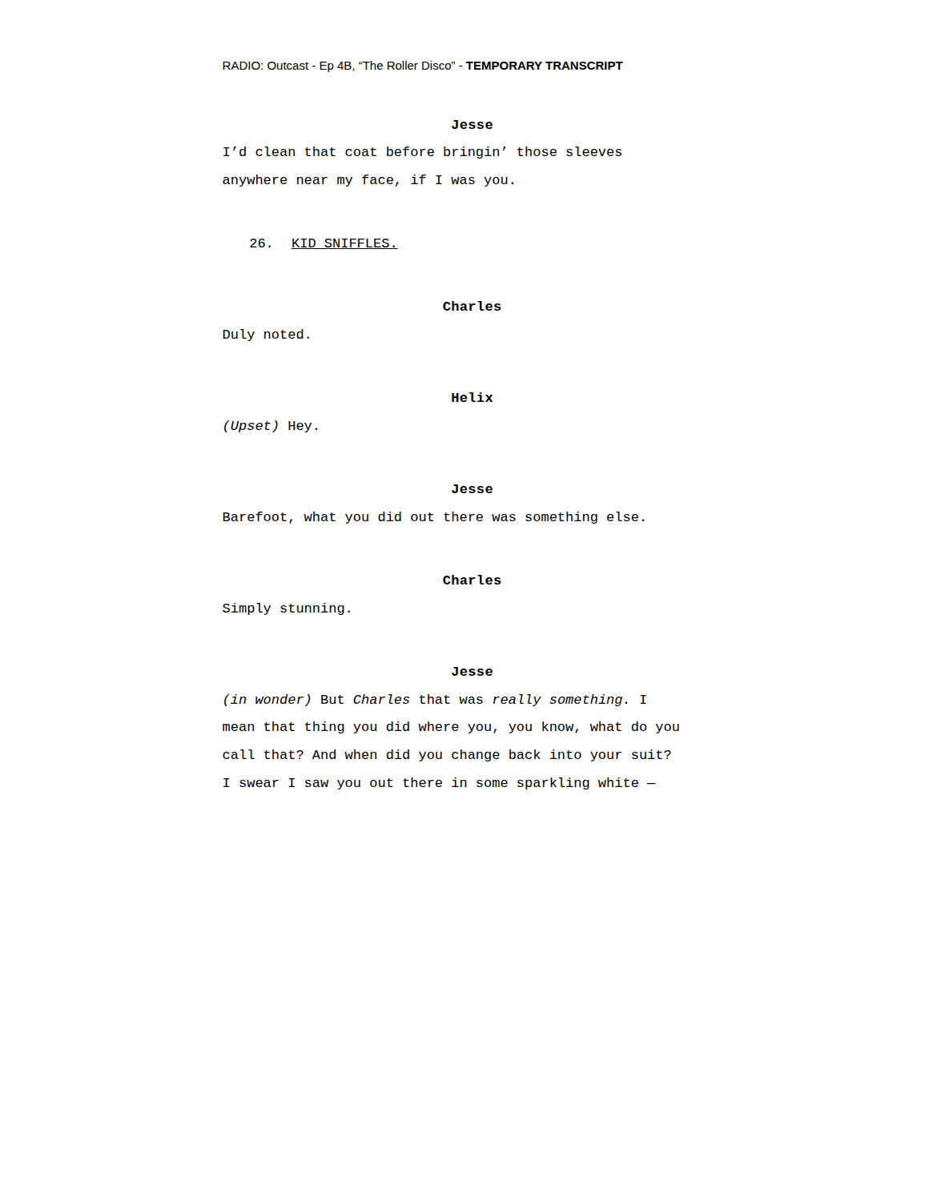RADIO: Outcast - Ep 4B, “The Roller Disco” - TEMPORARY TRANSCRIPT
Jesse
I’d clean that coat before bringin’ those sleeves anywhere near my face, if I was you.
26. KID SNIFFLES.
Charles
Duly noted.
Helix
(Upset) Hey.
Jesse
Barefoot, what you did out there was something else.
Charles
Simply stunning.
Jesse
(in wonder) But Charles that was really something. I mean that thing you did where you, you know, what do you call that? And when did you change back into your suit? I swear I saw you out there in some sparkling white —